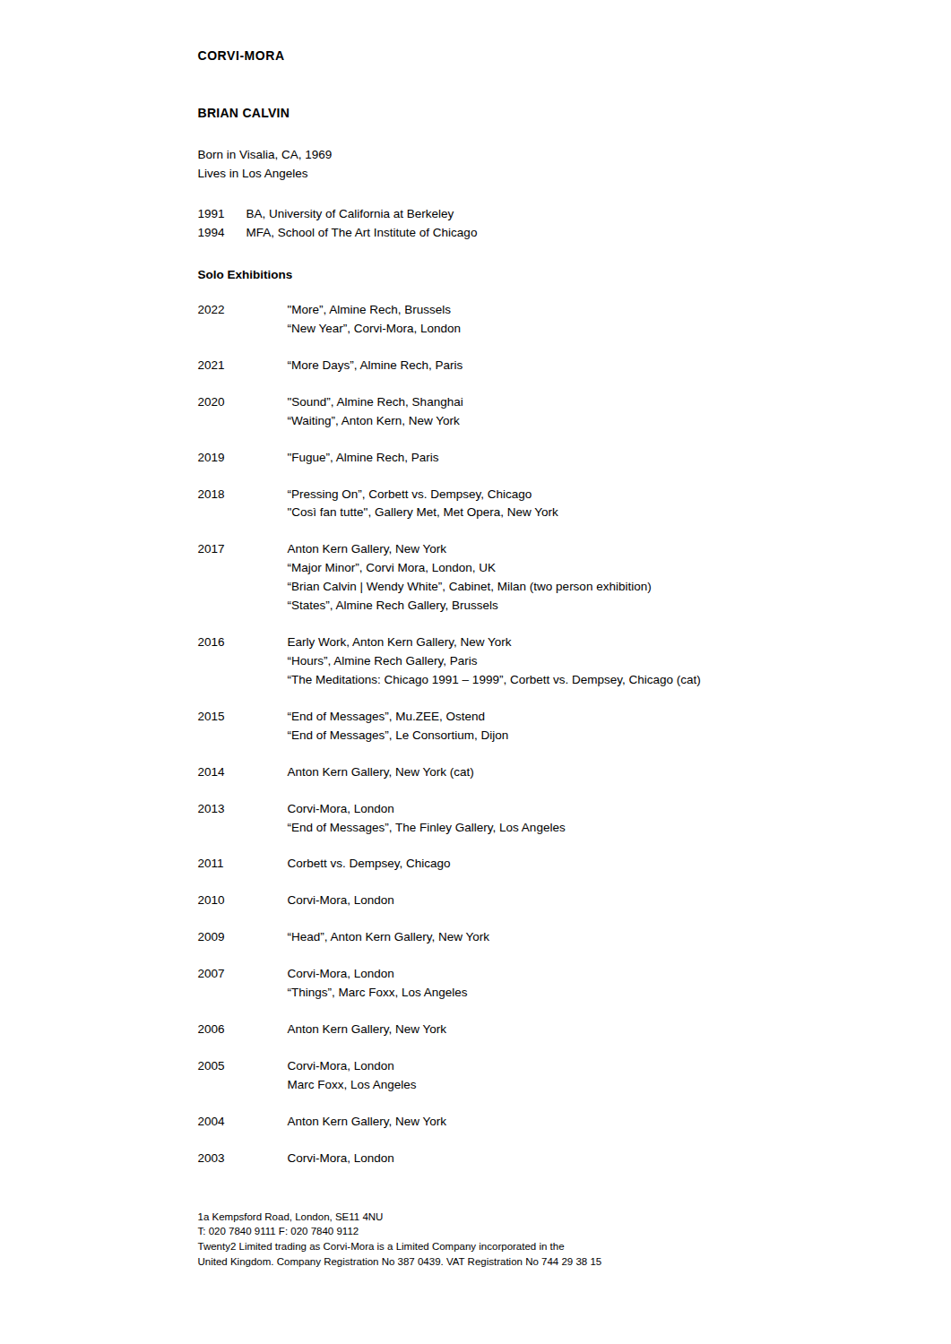CORVI-MORA
BRIAN CALVIN
Born in Visalia, CA, 1969
Lives in Los Angeles
| 1991 | BA, University of California at Berkeley |
| 1994 | MFA, School of The Art Institute of Chicago |
Solo Exhibitions
| 2022 | "More”, Almine Rech, Brussels “New Year”, Corvi-Mora, London |
| 2021 | “More Days”, Almine Rech, Paris |
| 2020 | "Sound”, Almine Rech, Shanghai “Waiting”, Anton Kern, New York |
| 2019 | "Fugue”, Almine Rech, Paris |
| 2018 | “Pressing On”, Corbett vs. Dempsey, Chicago "Così fan tutte", Gallery Met, Met Opera, New York |
| 2017 | Anton Kern Gallery, New York “Major Minor”, Corvi Mora, London, UK “Brian Calvin / Wendy White”, Cabinet, Milan (two person exhibition) “States”, Almine Rech Gallery, Brussels |
| 2016 | Early Work, Anton Kern Gallery, New York “Hours”, Almine Rech Gallery, Paris “The Meditations: Chicago 1991 – 1999”, Corbett vs. Dempsey, Chicago (cat) |
| 2015 | “End of Messages”, Mu.ZEE, Ostend “End of Messages”, Le Consortium, Dijon |
| 2014 | Anton Kern Gallery, New York (cat) |
| 2013 | Corvi-Mora, London “End of Messages”, The Finley Gallery, Los Angeles |
| 2011 | Corbett vs. Dempsey, Chicago |
| 2010 | Corvi-Mora, London |
| 2009 | “Head”, Anton Kern Gallery, New York |
| 2007 | Corvi-Mora, London “Things”, Marc Foxx, Los Angeles |
| 2006 | Anton Kern Gallery, New York |
| 2005 | Corvi-Mora, London Marc Foxx, Los Angeles |
| 2004 | Anton Kern Gallery, New York |
| 2003 | Corvi-Mora, London |
1a Kempsford Road, London, SE11 4NU
T: 020 7840 9111 F: 020 7840 9112
Twenty2 Limited trading as Corvi-Mora is a Limited Company incorporated in the
United Kingdom. Company Registration No 387 0439. VAT Registration No 744 29 38 15